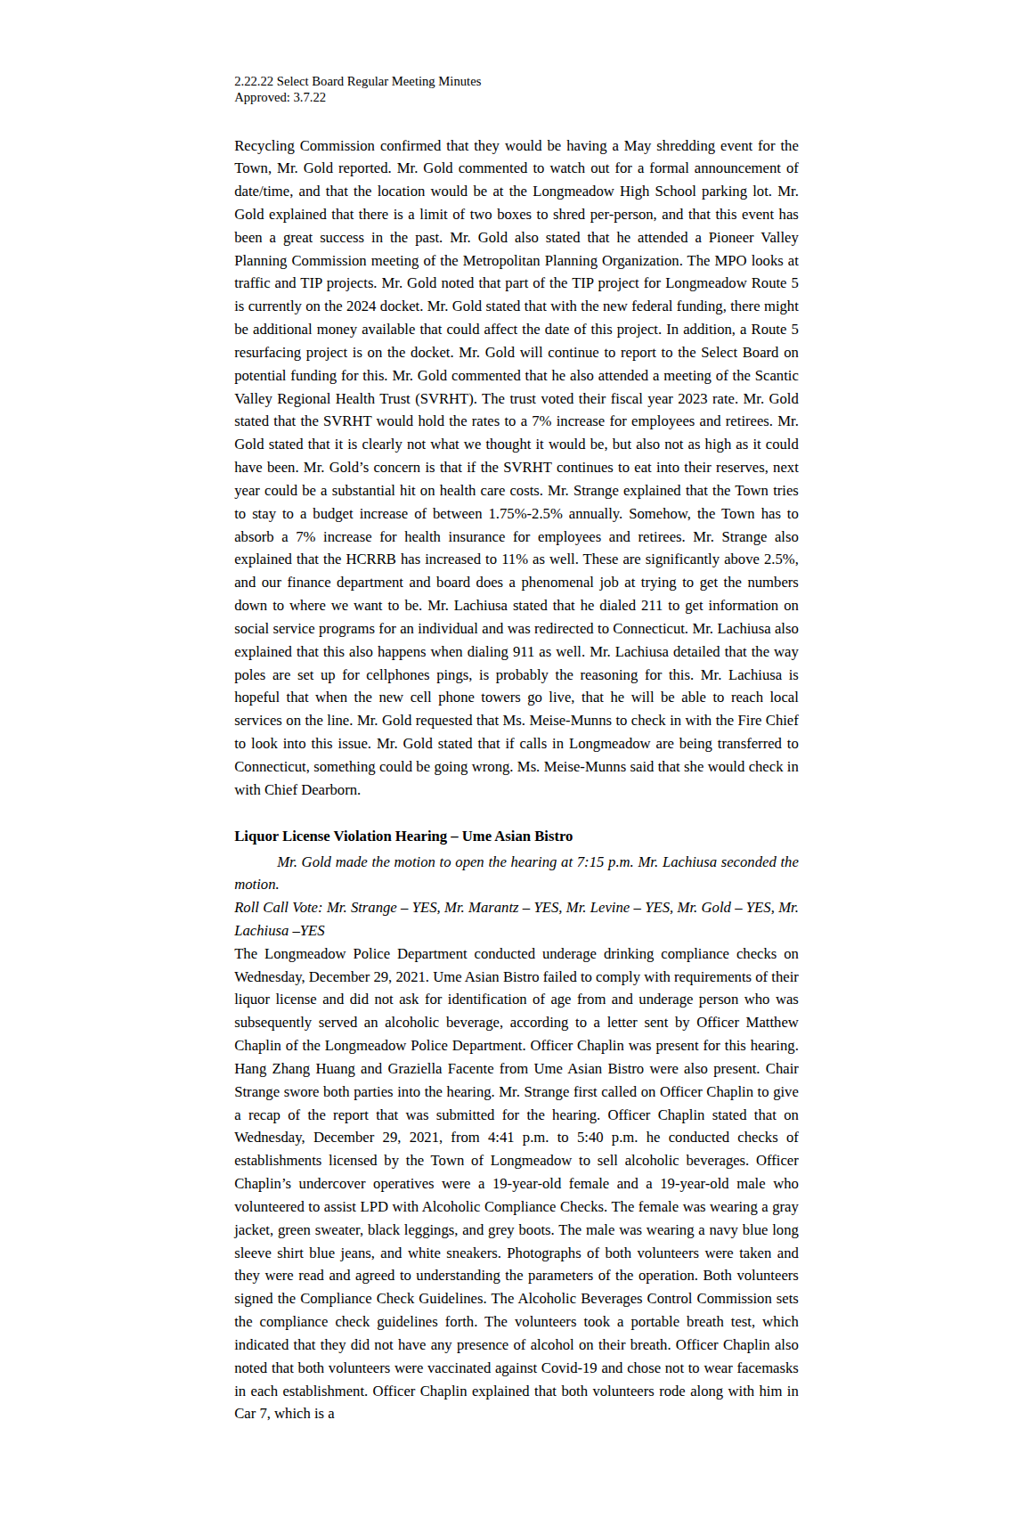2.22.22 Select Board Regular Meeting Minutes Approved: 3.7.22
Recycling Commission confirmed that they would be having a May shredding event for the Town, Mr. Gold reported. Mr. Gold commented to watch out for a formal announcement of date/time, and that the location would be at the Longmeadow High School parking lot. Mr. Gold explained that there is a limit of two boxes to shred per-person, and that this event has been a great success in the past. Mr. Gold also stated that he attended a Pioneer Valley Planning Commission meeting of the Metropolitan Planning Organization. The MPO looks at traffic and TIP projects. Mr. Gold noted that part of the TIP project for Longmeadow Route 5 is currently on the 2024 docket. Mr. Gold stated that with the new federal funding, there might be additional money available that could affect the date of this project. In addition, a Route 5 resurfacing project is on the docket. Mr. Gold will continue to report to the Select Board on potential funding for this. Mr. Gold commented that he also attended a meeting of the Scantic Valley Regional Health Trust (SVRHT). The trust voted their fiscal year 2023 rate. Mr. Gold stated that the SVRHT would hold the rates to a 7% increase for employees and retirees. Mr. Gold stated that it is clearly not what we thought it would be, but also not as high as it could have been. Mr. Gold’s concern is that if the SVRHT continues to eat into their reserves, next year could be a substantial hit on health care costs. Mr. Strange explained that the Town tries to stay to a budget increase of between 1.75%-2.5% annually. Somehow, the Town has to absorb a 7% increase for health insurance for employees and retirees. Mr. Strange also explained that the HCRRB has increased to 11% as well. These are significantly above 2.5%, and our finance department and board does a phenomenal job at trying to get the numbers down to where we want to be. Mr. Lachiusa stated that he dialed 211 to get information on social service programs for an individual and was redirected to Connecticut. Mr. Lachiusa also explained that this also happens when dialing 911 as well. Mr. Lachiusa detailed that the way poles are set up for cellphones pings, is probably the reasoning for this. Mr. Lachiusa is hopeful that when the new cell phone towers go live, that he will be able to reach local services on the line. Mr. Gold requested that Ms. Meise-Munns to check in with the Fire Chief to look into this issue. Mr. Gold stated that if calls in Longmeadow are being transferred to Connecticut, something could be going wrong. Ms. Meise-Munns said that she would check in with Chief Dearborn.
Liquor License Violation Hearing – Ume Asian Bistro
Mr. Gold made the motion to open the hearing at 7:15 p.m. Mr. Lachiusa seconded the motion.
Roll Call Vote: Mr. Strange – YES, Mr. Marantz – YES, Mr. Levine – YES, Mr. Gold – YES, Mr. Lachiusa –YES
The Longmeadow Police Department conducted underage drinking compliance checks on Wednesday, December 29, 2021. Ume Asian Bistro failed to comply with requirements of their liquor license and did not ask for identification of age from and underage person who was subsequently served an alcoholic beverage, according to a letter sent by Officer Matthew Chaplin of the Longmeadow Police Department. Officer Chaplin was present for this hearing. Hang Zhang Huang and Graziella Facente from Ume Asian Bistro were also present. Chair Strange swore both parties into the hearing. Mr. Strange first called on Officer Chaplin to give a recap of the report that was submitted for the hearing. Officer Chaplin stated that on Wednesday, December 29, 2021, from 4:41 p.m. to 5:40 p.m. he conducted checks of establishments licensed by the Town of Longmeadow to sell alcoholic beverages. Officer Chaplin’s undercover operatives were a 19-year-old female and a 19-year-old male who volunteered to assist LPD with Alcoholic Compliance Checks. The female was wearing a gray jacket, green sweater, black leggings, and grey boots. The male was wearing a navy blue long sleeve shirt blue jeans, and white sneakers. Photographs of both volunteers were taken and they were read and agreed to understanding the parameters of the operation. Both volunteers signed the Compliance Check Guidelines. The Alcoholic Beverages Control Commission sets the compliance check guidelines forth. The volunteers took a portable breath test, which indicated that they did not have any presence of alcohol on their breath. Officer Chaplin also noted that both volunteers were vaccinated against Covid-19 and chose not to wear facemasks in each establishment. Officer Chaplin explained that both volunteers rode along with him in Car 7, which is a